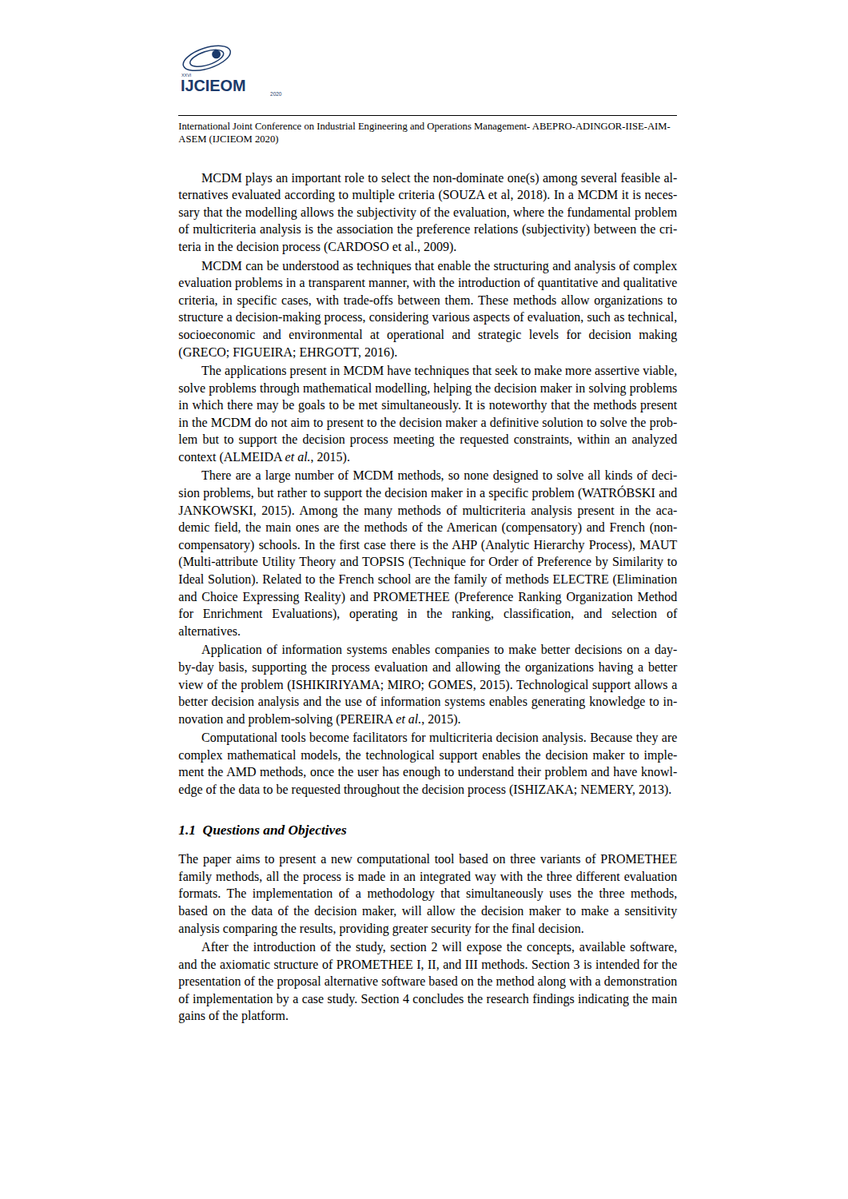XXVI IJCIEOM 2020
International Joint Conference on Industrial Engineering and Operations Management- ABEPRO-ADINGOR-IISE-AIM-ASEM (IJCIEOM 2020)
MCDM plays an important role to select the non-dominate one(s) among several feasible alternatives evaluated according to multiple criteria (SOUZA et al, 2018). In a MCDM it is necessary that the modelling allows the subjectivity of the evaluation, where the fundamental problem of multicriteria analysis is the association the preference relations (subjectivity) between the criteria in the decision process (CARDOSO et al., 2009).
MCDM can be understood as techniques that enable the structuring and analysis of complex evaluation problems in a transparent manner, with the introduction of quantitative and qualitative criteria, in specific cases, with trade-offs between them. These methods allow organizations to structure a decision-making process, considering various aspects of evaluation, such as technical, socioeconomic and environmental at operational and strategic levels for decision making (GRECO; FIGUEIRA; EHRGOTT, 2016).
The applications present in MCDM have techniques that seek to make more assertive viable, solve problems through mathematical modelling, helping the decision maker in solving problems in which there may be goals to be met simultaneously. It is noteworthy that the methods present in the MCDM do not aim to present to the decision maker a definitive solution to solve the problem but to support the decision process meeting the requested constraints, within an analyzed context (ALMEIDA et al., 2015).
There are a large number of MCDM methods, so none designed to solve all kinds of decision problems, but rather to support the decision maker in a specific problem (WATRÓBSKI and JANKOWSKI, 2015). Among the many methods of multicriteria analysis present in the academic field, the main ones are the methods of the American (compensatory) and French (non-compensatory) schools. In the first case there is the AHP (Analytic Hierarchy Process), MAUT (Multi-attribute Utility Theory and TOPSIS (Technique for Order of Preference by Similarity to Ideal Solution). Related to the French school are the family of methods ELECTRE (Elimination and Choice Expressing Reality) and PROMETHEE (Preference Ranking Organization Method for Enrichment Evaluations), operating in the ranking, classification, and selection of alternatives.
Application of information systems enables companies to make better decisions on a day-by-day basis, supporting the process evaluation and allowing the organizations having a better view of the problem (ISHIKIRIYAMA; MIRO; GOMES, 2015). Technological support allows a better decision analysis and the use of information systems enables generating knowledge to innovation and problem-solving (PEREIRA et al., 2015).
Computational tools become facilitators for multicriteria decision analysis. Because they are complex mathematical models, the technological support enables the decision maker to implement the AMD methods, once the user has enough to understand their problem and have knowledge of the data to be requested throughout the decision process (ISHIZAKA; NEMERY, 2013).
1.1 Questions and Objectives
The paper aims to present a new computational tool based on three variants of PROMETHEE family methods, all the process is made in an integrated way with the three different evaluation formats. The implementation of a methodology that simultaneously uses the three methods, based on the data of the decision maker, will allow the decision maker to make a sensitivity analysis comparing the results, providing greater security for the final decision.
After the introduction of the study, section 2 will expose the concepts, available software, and the axiomatic structure of PROMETHEE I, II, and III methods. Section 3 is intended for the presentation of the proposal alternative software based on the method along with a demonstration of implementation by a case study. Section 4 concludes the research findings indicating the main gains of the platform.